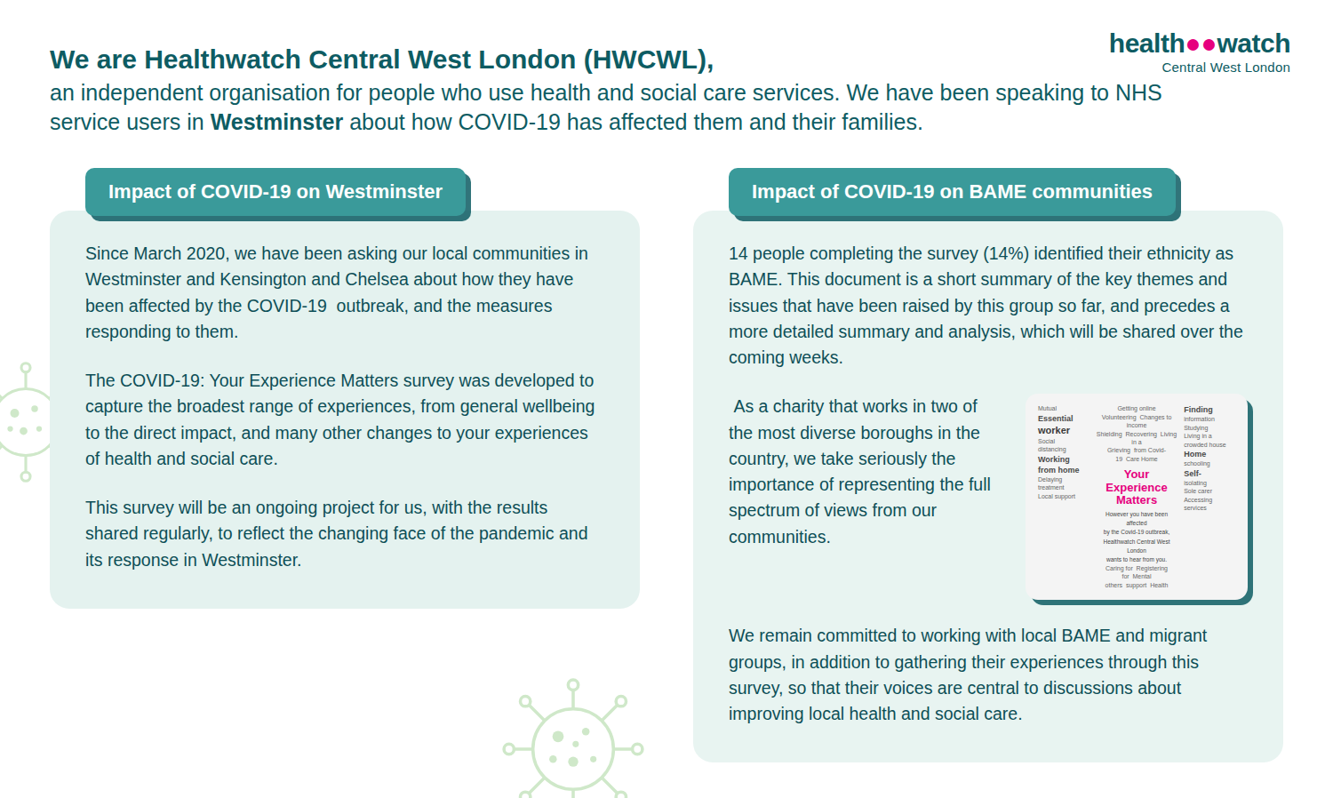health●●watch
Central West London
We are Healthwatch Central West London (HWCWL),
an independent organisation for people who use health and social care services. We have been speaking to NHS service users in Westminster about how COVID-19 has affected them and their families.
Impact of COVID-19 on Westminster
Since March 2020, we have been asking our local communities in Westminster and Kensington and Chelsea about how they have been affected by the COVID-19 outbreak, and the measures responding to them.
The COVID-19: Your Experience Matters survey was developed to capture the broadest range of experiences, from general wellbeing to the direct impact, and many other changes to your experiences of health and social care.
This survey will be an ongoing project for us, with the results shared regularly, to reflect the changing face of the pandemic and its response in Westminster.
Impact of COVID-19 on BAME communities
14 people completing the survey (14%) identified their ethnicity as BAME. This document is a short summary of the key themes and issues that have been raised by this group so far, and precedes a more detailed summary and analysis, which will be shared over the coming weeks.
As a charity that works in two of the most diverse boroughs in the country, we take seriously the importance of representing the full spectrum of views from our communities.
Mutual Essential worker Social distancing Working from home Delaying treatment Local support
Getting online Volunteering Changes to income Shielding Recovering Living in a Grieving from Covid-19 Care Home Your Experience
Matters However you have been affected
by the Covid-19 outbreak,
Healthwatch Central West London
wants to hear from you. Caring for Registering for Mental others support Health
Finding information Studying Living in a crowded house Home schooling Self- isolating Sole carer Accessing services
We remain committed to working with local BAME and migrant groups, in addition to gathering their experiences through this survey, so that their voices are central to discussions about improving local health and social care.